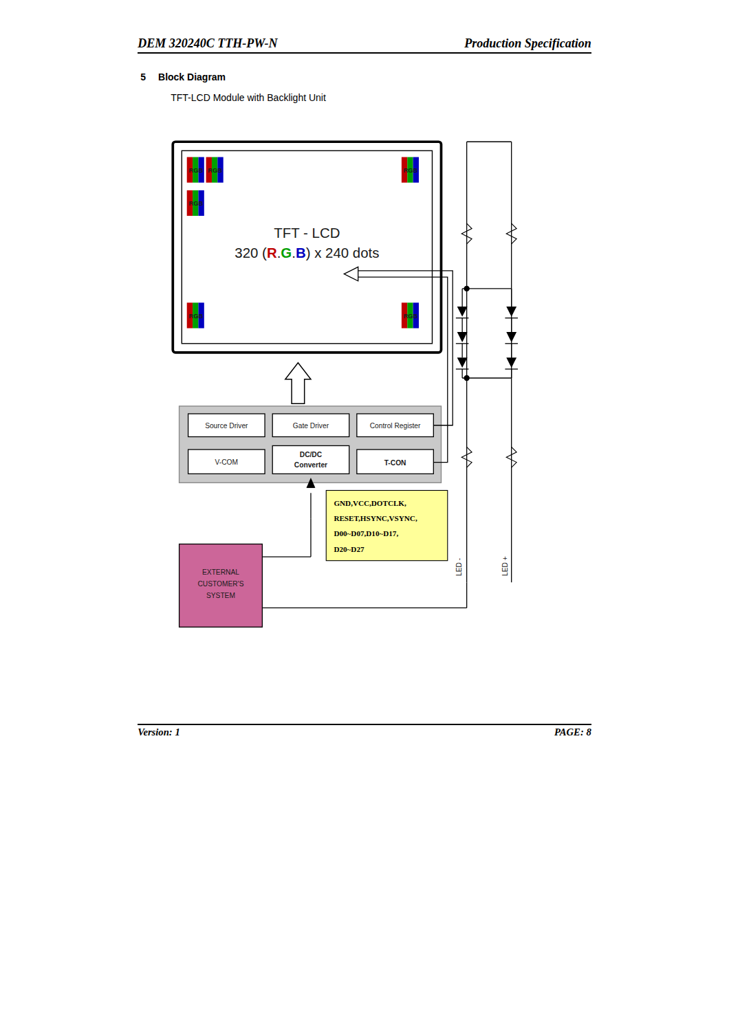DEM 320240C TTH-PW-N Production Specification
5 Block Diagram
TFT-LCD Module with Backlight Unit
RGB RGB RGB RGB RGB RGB TFT - LCD 320 (R.G.B) x 240 dots Source Driver Gate Driver Control Register V-COM DC/DC Converter T-CON GND,VCC,DOTCLK, RESET,HSYNC,VSYNC, D00~D07,D10~D17, D20~D27 EXTERNAL CUSTOMER'S SYSTEM LED - LED +
Version: 1 PAGE: 8